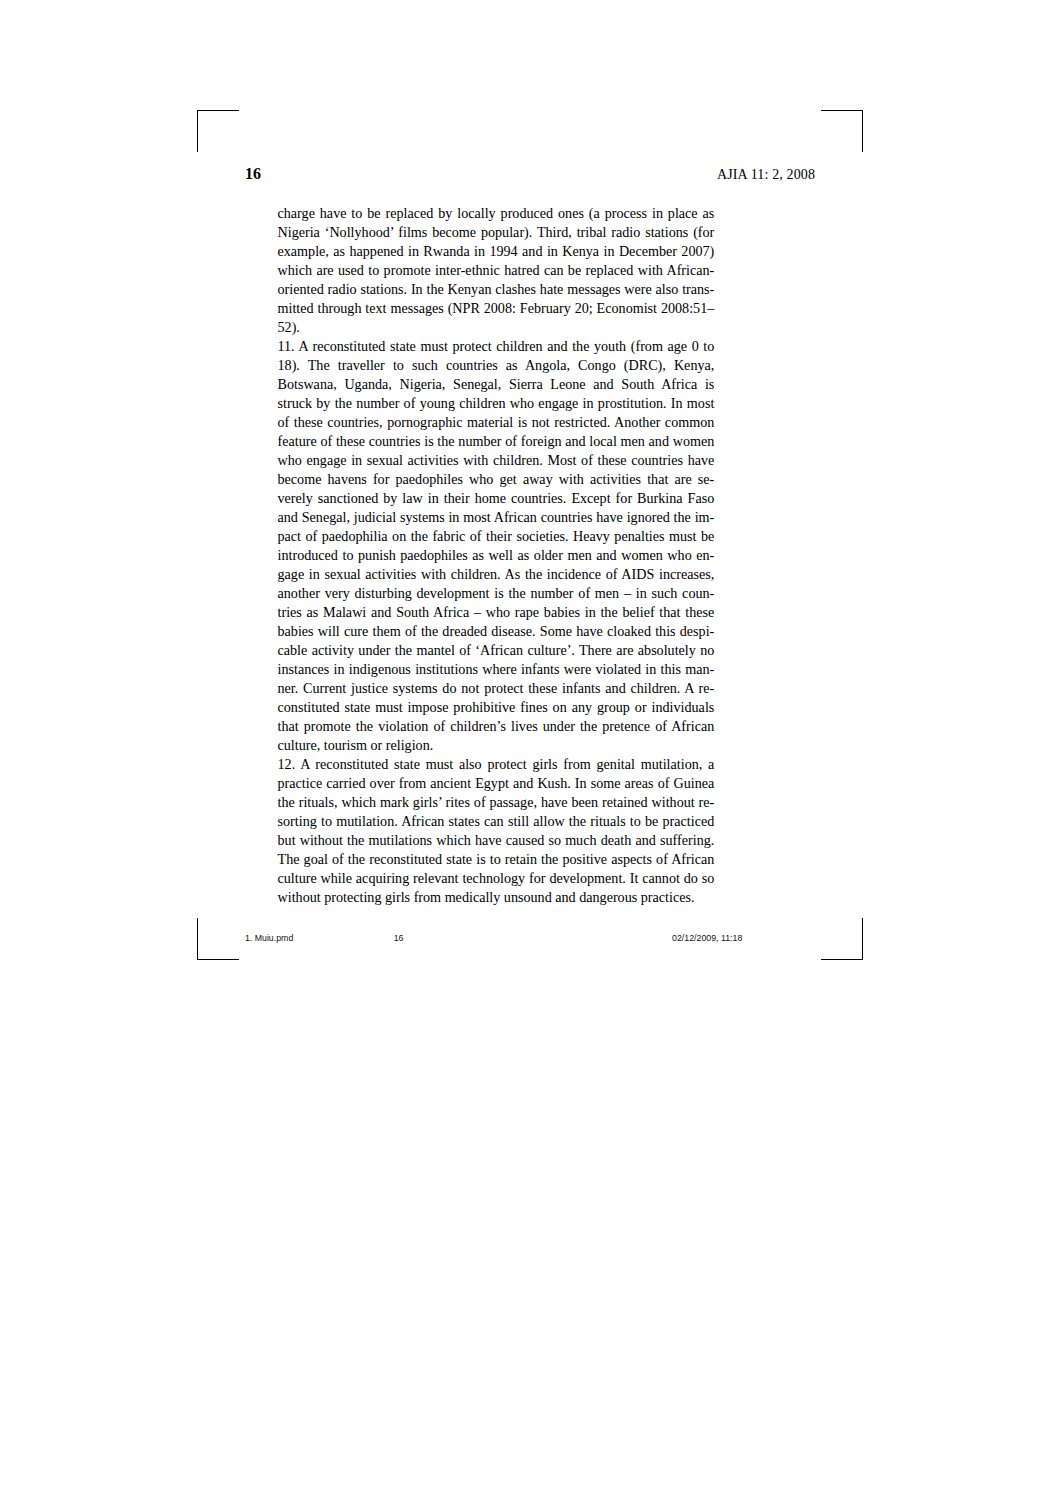16 AJIA 11: 2, 2008
charge have to be replaced by locally produced ones (a process in place as Nigeria ‘Nollyhood’ films become popular). Third, tribal radio stations (for example, as happened in Rwanda in 1994 and in Kenya in December 2007) which are used to promote inter-ethnic hatred can be replaced with African-oriented radio stations. In the Kenyan clashes hate messages were also transmitted through text messages (NPR 2008: February 20; Economist 2008:51–52).
11. A reconstituted state must protect children and the youth (from age 0 to 18). The traveller to such countries as Angola, Congo (DRC), Kenya, Botswana, Uganda, Nigeria, Senegal, Sierra Leone and South Africa is struck by the number of young children who engage in prostitution. In most of these countries, pornographic material is not restricted. Another common feature of these countries is the number of foreign and local men and women who engage in sexual activities with children. Most of these countries have become havens for paedophiles who get away with activities that are severely sanctioned by law in their home countries. Except for Burkina Faso and Senegal, judicial systems in most African countries have ignored the impact of paedophilia on the fabric of their societies. Heavy penalties must be introduced to punish paedophiles as well as older men and women who engage in sexual activities with children. As the incidence of AIDS increases, another very disturbing development is the number of men – in such countries as Malawi and South Africa – who rape babies in the belief that these babies will cure them of the dreaded disease. Some have cloaked this despicable activity under the mantel of ‘African culture’. There are absolutely no instances in indigenous institutions where infants were violated in this manner. Current justice systems do not protect these infants and children. A reconstituted state must impose prohibitive fines on any group or individuals that promote the violation of children’s lives under the pretence of African culture, tourism or religion.
12. A reconstituted state must also protect girls from genital mutilation, a practice carried over from ancient Egypt and Kush. In some areas of Guinea the rituals, which mark girls’ rites of passage, have been retained without resorting to mutilation. African states can still allow the rituals to be practiced but without the mutilations which have caused so much death and suffering. The goal of the reconstituted state is to retain the positive aspects of African culture while acquiring relevant technology for development. It cannot do so without protecting girls from medically unsound and dangerous practices.
1. Muiu.pmd 16 02/12/2009, 11:18